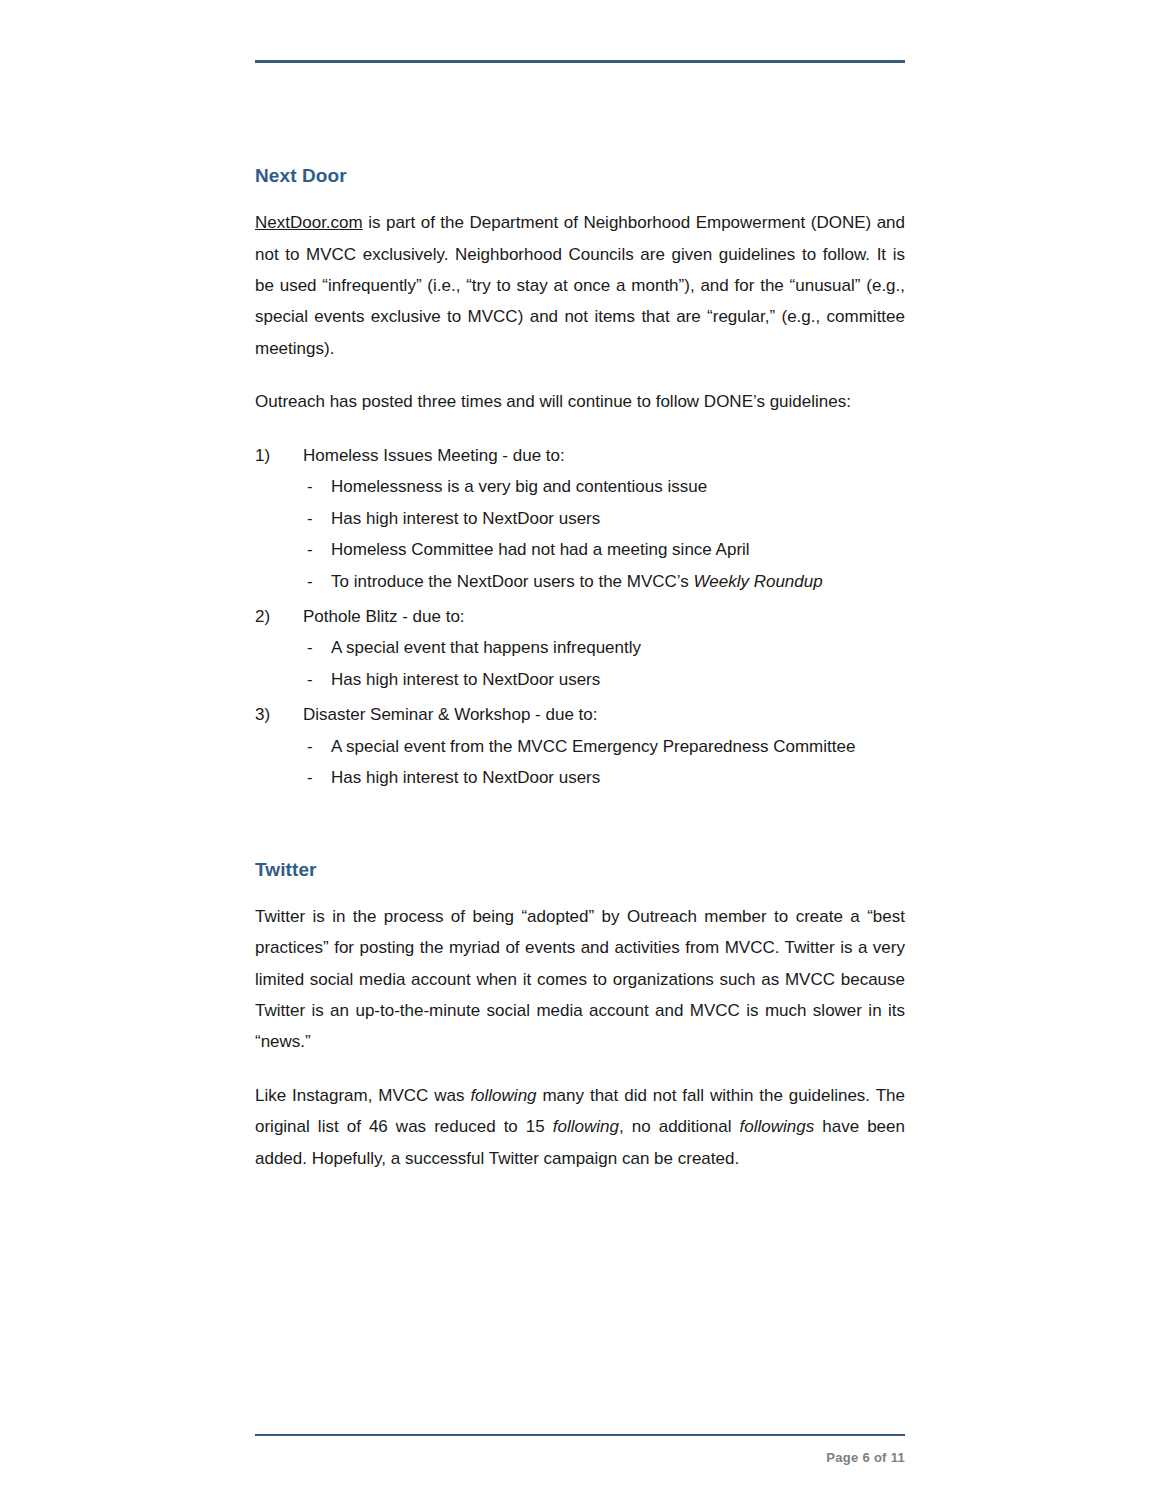Next Door
NextDoor.com is part of the Department of Neighborhood Empowerment (DONE) and not to MVCC exclusively. Neighborhood Councils are given guidelines to follow. It is be used “infrequently” (i.e., “try to stay at once a month”), and for the “unusual” (e.g., special events exclusive to MVCC) and not items that are “regular,” (e.g., committee meetings).
Outreach has posted three times and will continue to follow DONE’s guidelines:
Homeless Issues Meeting - due to:
Homelessness is a very big and contentious issue
Has high interest to NextDoor users
Homeless Committee had not had a meeting since April
To introduce the NextDoor users to the MVCC’s Weekly Roundup
Pothole Blitz - due to:
A special event that happens infrequently
Has high interest to NextDoor users
Disaster Seminar & Workshop - due to:
A special event from the MVCC Emergency Preparedness Committee
Has high interest to NextDoor users
Twitter
Twitter is in the process of being “adopted” by Outreach member to create a “best practices” for posting the myriad of events and activities from MVCC. Twitter is a very limited social media account when it comes to organizations such as MVCC because Twitter is an up-to-the-minute social media account and MVCC is much slower in its “news.”
Like Instagram, MVCC was following many that did not fall within the guidelines. The original list of 46 was reduced to 15 following, no additional followings have been added. Hopefully, a successful Twitter campaign can be created.
Page 6 of 11